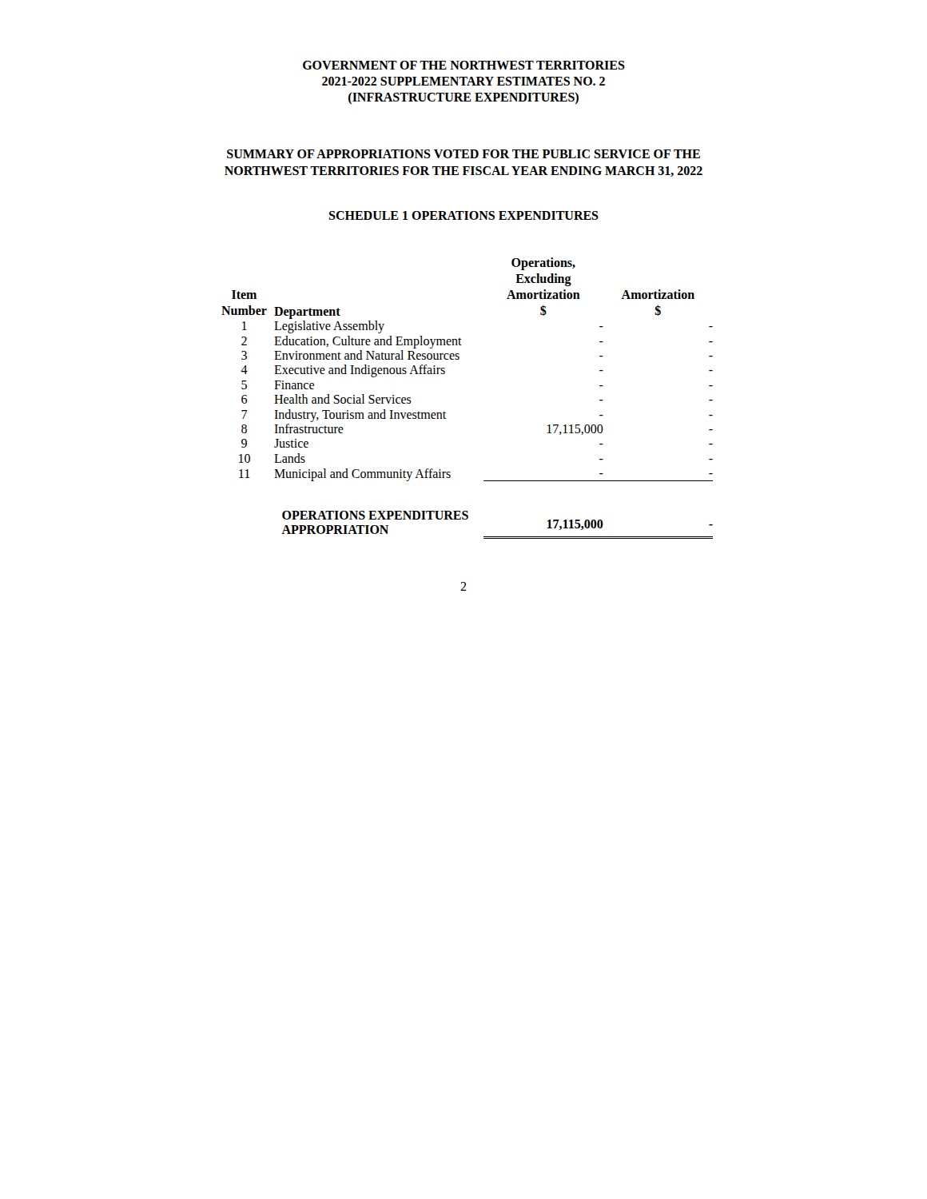GOVERNMENT OF THE NORTHWEST TERRITORIES 2021-2022 SUPPLEMENTARY ESTIMATES NO. 2 (INFRASTRUCTURE EXPENDITURES)
SUMMARY OF APPROPRIATIONS VOTED FOR THE PUBLIC SERVICE OF THE NORTHWEST TERRITORIES FOR THE FISCAL YEAR ENDING MARCH 31, 2022
SCHEDULE 1 OPERATIONS EXPENDITURES
| Item Number | Department | Operations, Excluding Amortization $ | Amortization $ |
| --- | --- | --- | --- |
| 1 | Legislative Assembly | - | - |
| 2 | Education, Culture and Employment | - | - |
| 3 | Environment and Natural Resources | - | - |
| 4 | Executive and Indigenous Affairs | - | - |
| 5 | Finance | - | - |
| 6 | Health and Social Services | - | - |
| 7 | Industry, Tourism and Investment | - | - |
| 8 | Infrastructure | 17,115,000 | - |
| 9 | Justice | - | - |
| 10 | Lands | - | - |
| 11 | Municipal and Community Affairs | - | - |
| | OPERATIONS EXPENDITURES APPROPRIATION | 17,115,000 | - |
2